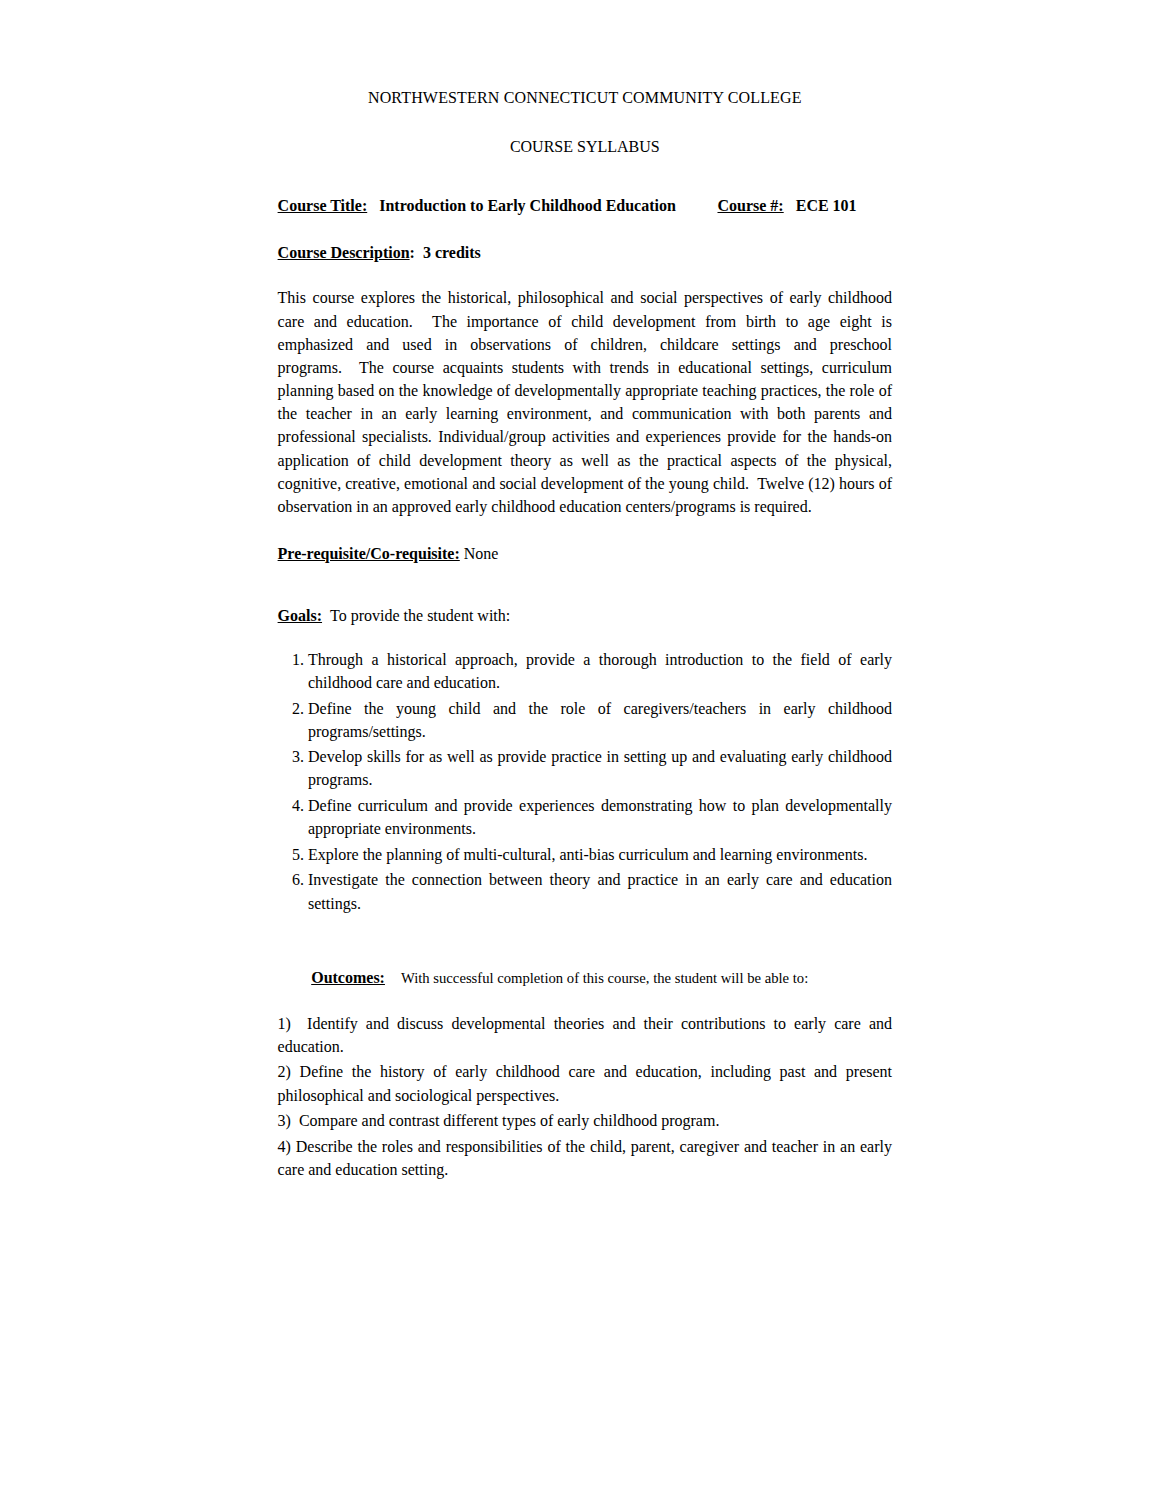NORTHWESTERN CONNECTICUT COMMUNITY COLLEGE
COURSE SYLLABUS
Course Title: Introduction to Early Childhood Education Course #: ECE 101
Course Description: 3 credits
This course explores the historical, philosophical and social perspectives of early childhood care and education. The importance of child development from birth to age eight is emphasized and used in observations of children, childcare settings and preschool programs. The course acquaints students with trends in educational settings, curriculum planning based on the knowledge of developmentally appropriate teaching practices, the role of the teacher in an early learning environment, and communication with both parents and professional specialists. Individual/group activities and experiences provide for the hands-on application of child development theory as well as the practical aspects of the physical, cognitive, creative, emotional and social development of the young child. Twelve (12) hours of observation in an approved early childhood education centers/programs is required.
Pre-requisite/Co-requisite: None
Goals: To provide the student with:
Through a historical approach, provide a thorough introduction to the field of early childhood care and education.
Define the young child and the role of caregivers/teachers in early childhood programs/settings.
Develop skills for as well as provide practice in setting up and evaluating early childhood programs.
Define curriculum and provide experiences demonstrating how to plan developmentally appropriate environments.
Explore the planning of multi-cultural, anti-bias curriculum and learning environments.
Investigate the connection between theory and practice in an early care and education settings.
Outcomes: With successful completion of this course, the student will be able to:
1) Identify and discuss developmental theories and their contributions to early care and education.
2) Define the history of early childhood care and education, including past and present philosophical and sociological perspectives.
3) Compare and contrast different types of early childhood program.
4) Describe the roles and responsibilities of the child, parent, caregiver and teacher in an early care and education setting.